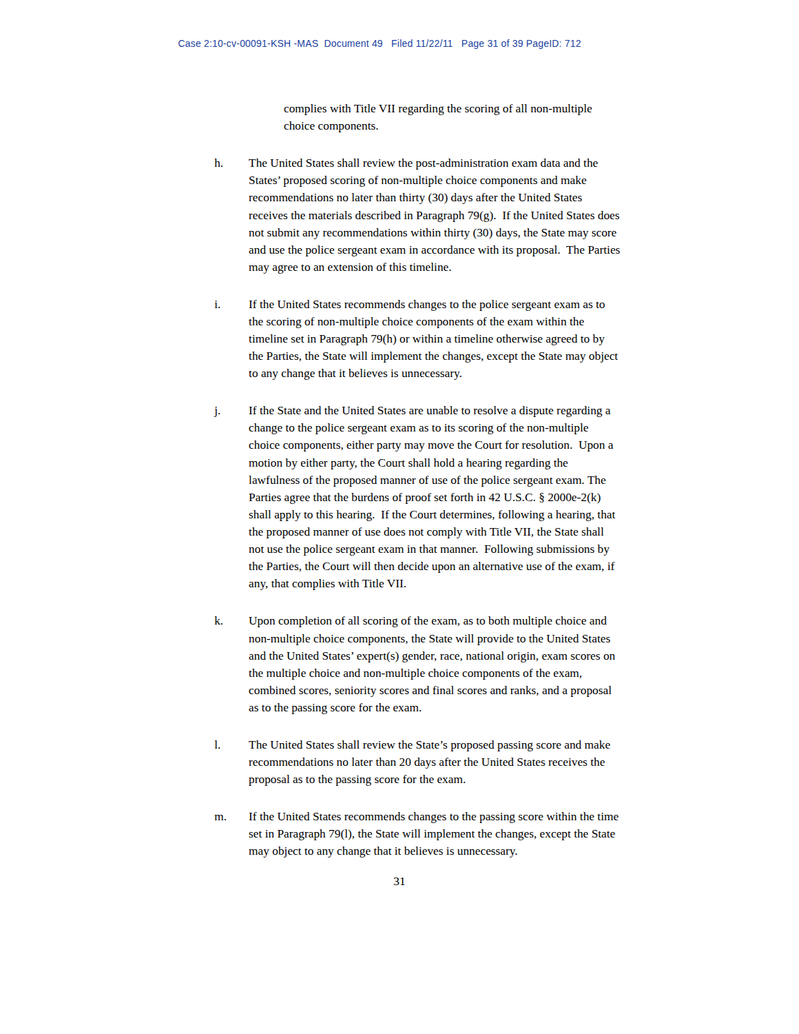Case 2:10-cv-00091-KSH -MAS Document 49 Filed 11/22/11 Page 31 of 39 PageID: 712
complies with Title VII regarding the scoring of all non-multiple choice components.
h.
The United States shall review the post-administration exam data and the States’ proposed scoring of non-multiple choice components and make recommendations no later than thirty (30) days after the United States receives the materials described in Paragraph 79(g). If the United States does not submit any recommendations within thirty (30) days, the State may score and use the police sergeant exam in accordance with its proposal. The Parties may agree to an extension of this timeline.
i.
If the United States recommends changes to the police sergeant exam as to the scoring of non-multiple choice components of the exam within the timeline set in Paragraph 79(h) or within a timeline otherwise agreed to by the Parties, the State will implement the changes, except the State may object to any change that it believes is unnecessary.
j.
If the State and the United States are unable to resolve a dispute regarding a change to the police sergeant exam as to its scoring of the non-multiple choice components, either party may move the Court for resolution. Upon a motion by either party, the Court shall hold a hearing regarding the lawfulness of the proposed manner of use of the police sergeant exam. The Parties agree that the burdens of proof set forth in 42 U.S.C. § 2000e-2(k) shall apply to this hearing. If the Court determines, following a hearing, that the proposed manner of use does not comply with Title VII, the State shall not use the police sergeant exam in that manner. Following submissions by the Parties, the Court will then decide upon an alternative use of the exam, if any, that complies with Title VII.
k.
Upon completion of all scoring of the exam, as to both multiple choice and non-multiple choice components, the State will provide to the United States and the United States’ expert(s) gender, race, national origin, exam scores on the multiple choice and non-multiple choice components of the exam, combined scores, seniority scores and final scores and ranks, and a proposal as to the passing score for the exam.
l.
The United States shall review the State’s proposed passing score and make recommendations no later than 20 days after the United States receives the proposal as to the passing score for the exam.
m.
If the United States recommends changes to the passing score within the time set in Paragraph 79(l), the State will implement the changes, except the State may object to any change that it believes is unnecessary.
31